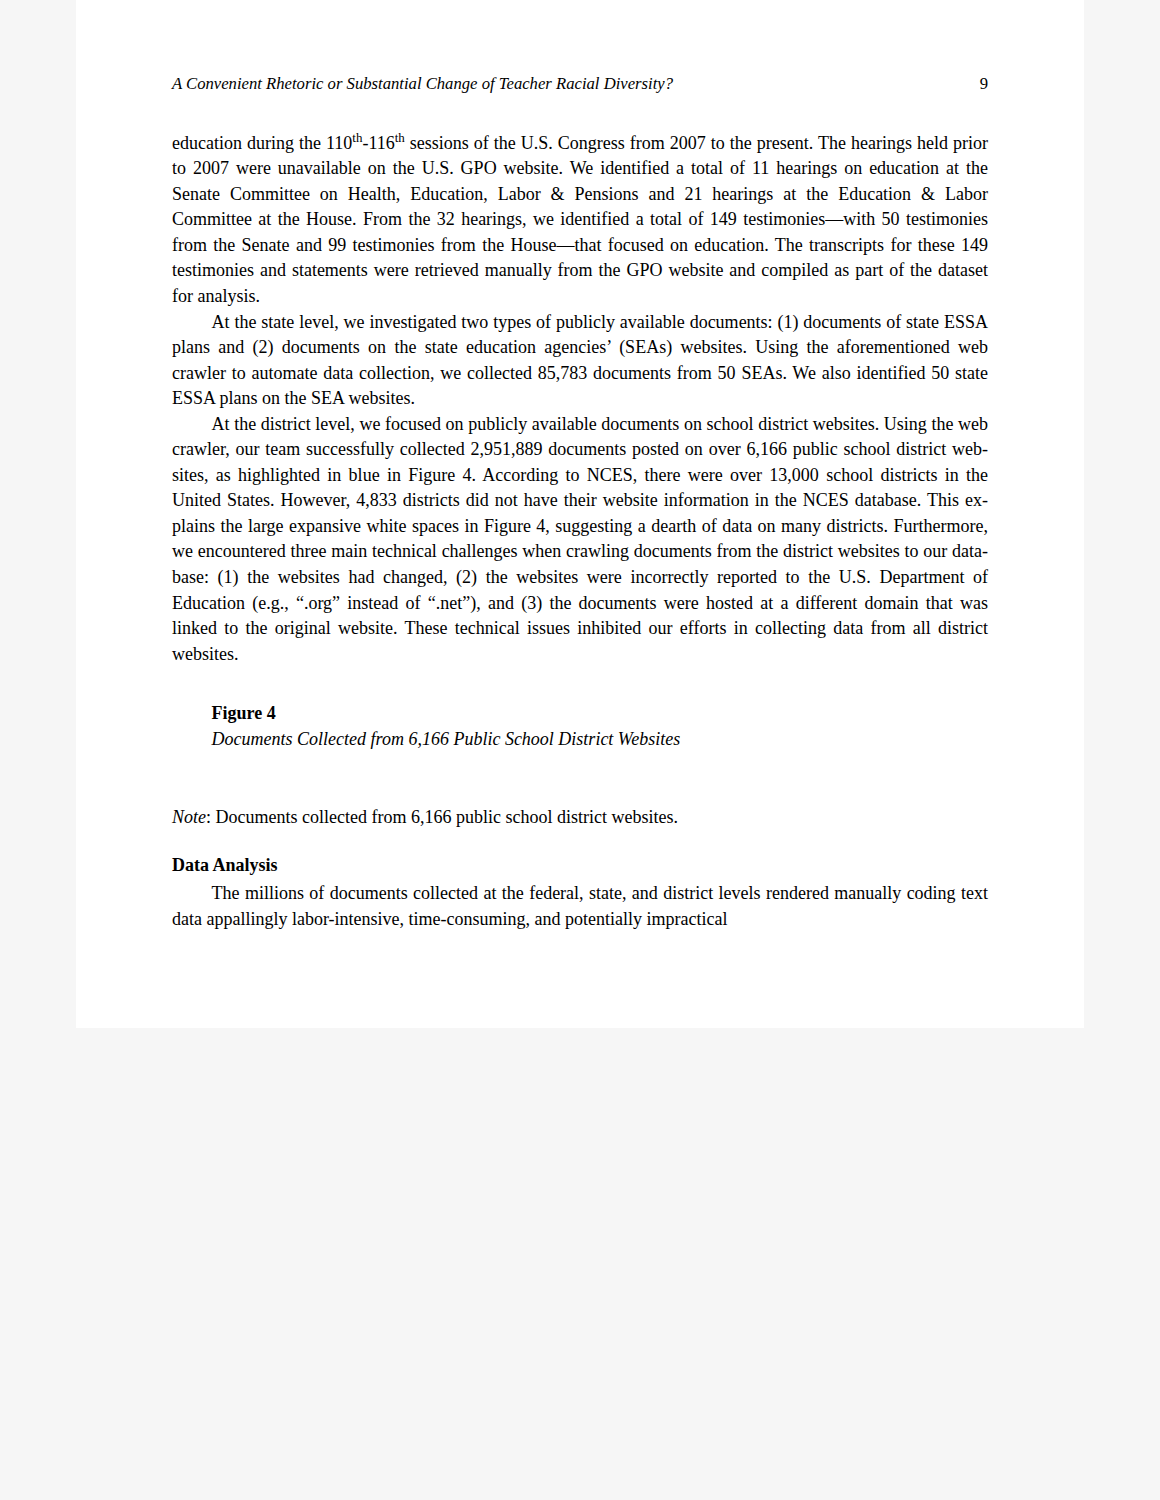A Convenient Rhetoric or Substantial Change of Teacher Racial Diversity? 9
education during the 110th-116th sessions of the U.S. Congress from 2007 to the present. The hearings held prior to 2007 were unavailable on the U.S. GPO website. We identified a total of 11 hearings on education at the Senate Committee on Health, Education, Labor & Pensions and 21 hearings at the Education & Labor Committee at the House. From the 32 hearings, we identified a total of 149 testimonies—with 50 testimonies from the Senate and 99 testimonies from the House—that focused on education. The transcripts for these 149 testimonies and statements were retrieved manually from the GPO website and compiled as part of the dataset for analysis.
At the state level, we investigated two types of publicly available documents: (1) documents of state ESSA plans and (2) documents on the state education agencies’ (SEAs) websites. Using the aforementioned web crawler to automate data collection, we collected 85,783 documents from 50 SEAs. We also identified 50 state ESSA plans on the SEA websites.
At the district level, we focused on publicly available documents on school district websites. Using the web crawler, our team successfully collected 2,951,889 documents posted on over 6,166 public school district websites, as highlighted in blue in Figure 4. According to NCES, there were over 13,000 school districts in the United States. However, 4,833 districts did not have their website information in the NCES database. This explains the large expansive white spaces in Figure 4, suggesting a dearth of data on many districts. Furthermore, we encountered three main technical challenges when crawling documents from the district websites to our database: (1) the websites had changed, (2) the websites were incorrectly reported to the U.S. Department of Education (e.g., “.org” instead of “.net”), and (3) the documents were hosted at a different domain that was linked to the original website. These technical issues inhibited our efforts in collecting data from all district websites.
Figure 4
Documents Collected from 6,166 Public School District Websites
Note: Documents collected from 6,166 public school district websites.
Data Analysis
The millions of documents collected at the federal, state, and district levels rendered manually coding text data appallingly labor-intensive, time-consuming, and potentially impractical